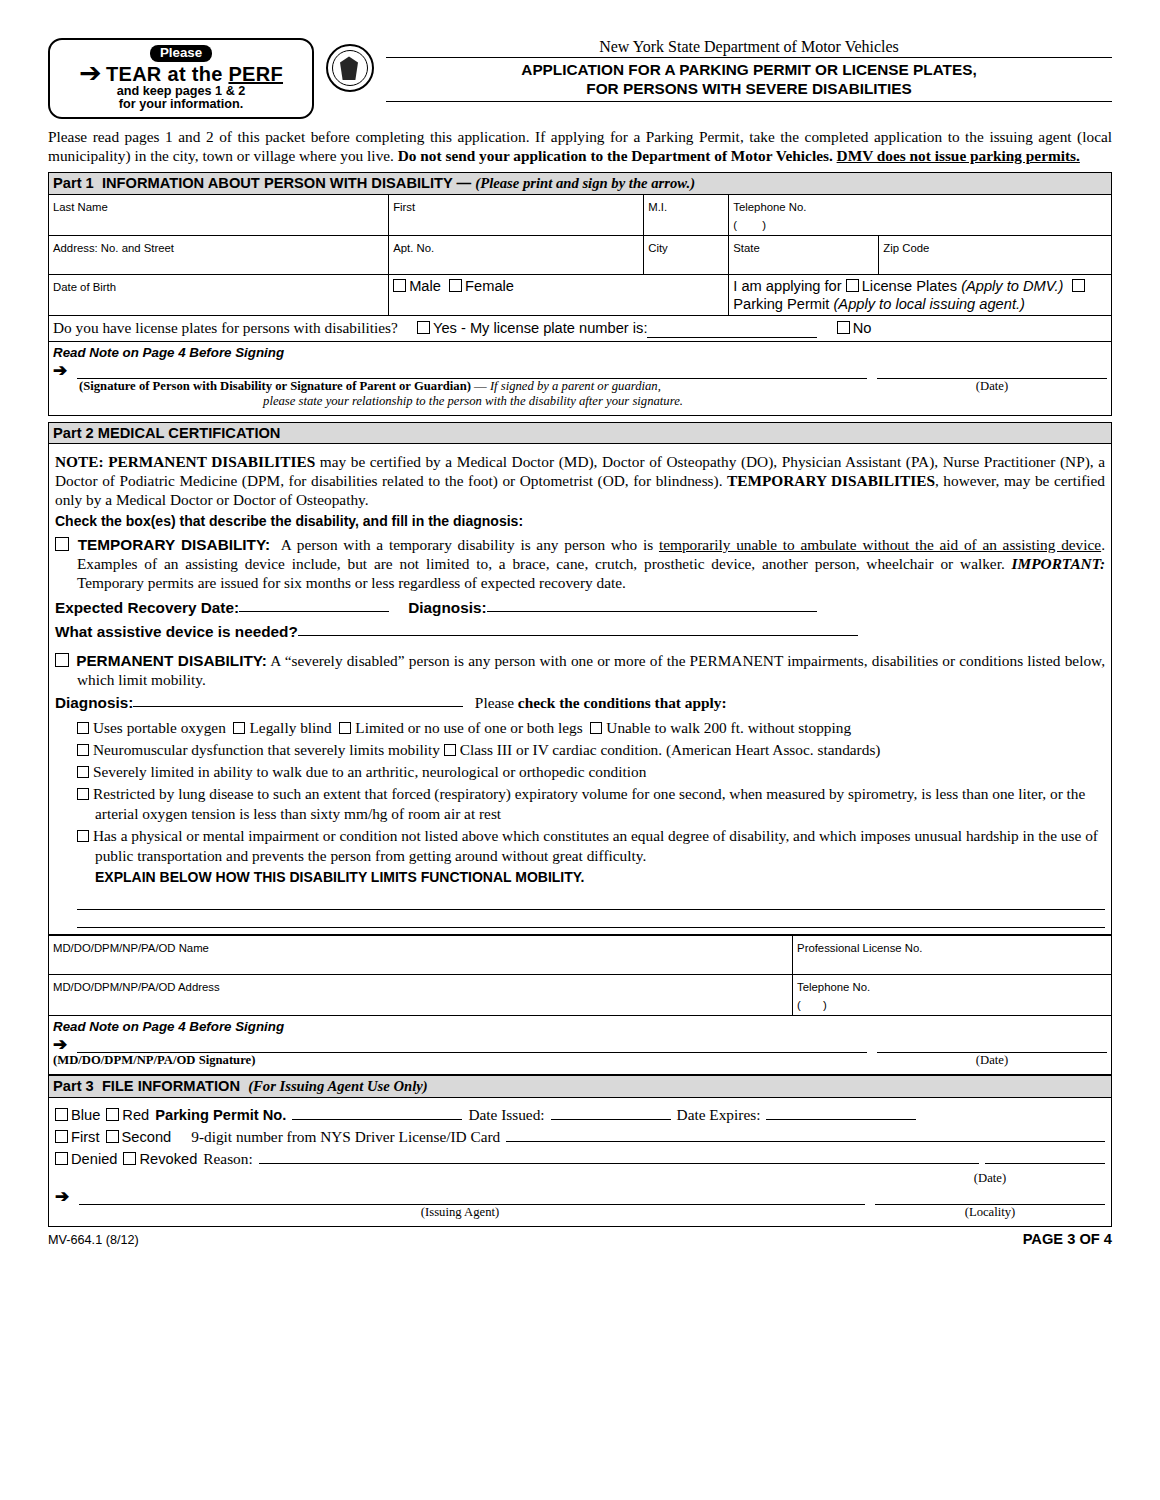Please
➔
TEAR at the PERF
and keep pages 1 & 2
for your information.
New York State Department of Motor Vehicles
APPLICATION FOR A PARKING PERMIT OR LICENSE PLATES,
FOR PERSONS WITH SEVERE DISABILITIES
Please read pages 1 and 2 of this packet before completing this application. If applying for a Parking Permit, take the completed application to the issuing agent (local municipality) in the city, town or village where you live. Do not send your application to the Department of Motor Vehicles. DMV does not issue parking permits.
| Part 1 INFORMATION ABOUT PERSON WITH DISABILITY — (Please print and sign by the arrow.) |
| Last Name | First | M.I. | Telephone No. ( ) |
| Address: No. and Street | Apt. No. | City | State | Zip Code |
| Date of Birth | Male Female | I am applying for License Plates (Apply to DMV.) Parking Permit (Apply to local issuing agent.) |
| Do you have license plates for persons with disabilities? Yes - My license plate number is: No |
| Read Note on Page 4 Before Signing ➔ (Signature of Person with Disability or Signature of Parent or Guardian) — If signed by a parent or guardian, please state your relationship to the person with the disability after your signature. (Date) |
| Part 2 MEDICAL CERTIFICATION |
| NOTE: PERMANENT DISABILITIES may be certified by a Medical Doctor (MD), Doctor of Osteopathy (DO), Physician Assistant (PA), Nurse Practitioner (NP), a Doctor of Podiatric Medicine (DPM, for disabilities related to the foot) or Optometrist (OD, for blindness). TEMPORARY DISABILITIES , however, may be certified only by a Medical Doctor or Doctor of Osteopathy. Check the box(es) that describe the disability, and fill in the diagnosis: TEMPORARY DISABILITY: A person with a temporary disability is any person who is temporarily unable to ambulate without the aid of an assisting device . Examples of an assisting device include, but are not limited to, a brace, cane, crutch, prosthetic device, another person, wheelchair or walker. IMPORTANT: Temporary permits are issued for six months or less regardless of expected recovery date. Expected Recovery Date: Diagnosis: What assistive device is needed? PERMANENT DISABILITY: A “severely disabled” person is any person with one or more of the PERMANENT impairments, disabilities or conditions listed below, which limit mobility. Diagnosis: Please check the conditions that apply: Uses portable oxygen Legally blind Limited or no use of one or both legs Unable to walk 200 ft. without stopping Neuromuscular dysfunction that severely limits mobility Class III or IV cardiac condition. (American Heart Assoc. standards) Severely limited in ability to walk due to an arthritic, neurological or orthopedic condition Restricted by lung disease to such an extent that forced (respiratory) expiratory volume for one second, when measured by spirometry, is less than one liter, or the arterial oxygen tension is less than sixty mm/hg of room air at rest Has a physical or mental impairment or condition not listed above which constitutes an equal degree of disability, and which imposes unusual hardship in the use of public transportation and prevents the person from getting around without great difficulty. EXPLAIN BELOW HOW THIS DISABILITY LIMITS FUNCTIONAL MOBILITY. |
| MD/DO/DPM/NP/PA/OD Name | Professional License No. |
| MD/DO/DPM/NP/PA/OD Address | Telephone No. ( ) |
| Read Note on Page 4 Before Signing ➔ (MD/DO/DPM/NP/PA/OD Signature) (Date) |
| Part 3 FILE INFORMATION (For Issuing Agent Use Only) |
| Blue Red Parking Permit No. Date Issued: Date Expires: First Second 9-digit number from NYS Driver License/ID Card Denied Revoked Reason: (Date) ➔ (Issuing Agent) (Locality) |
MV-664.1 (8/12)
PAGE 3 OF 4